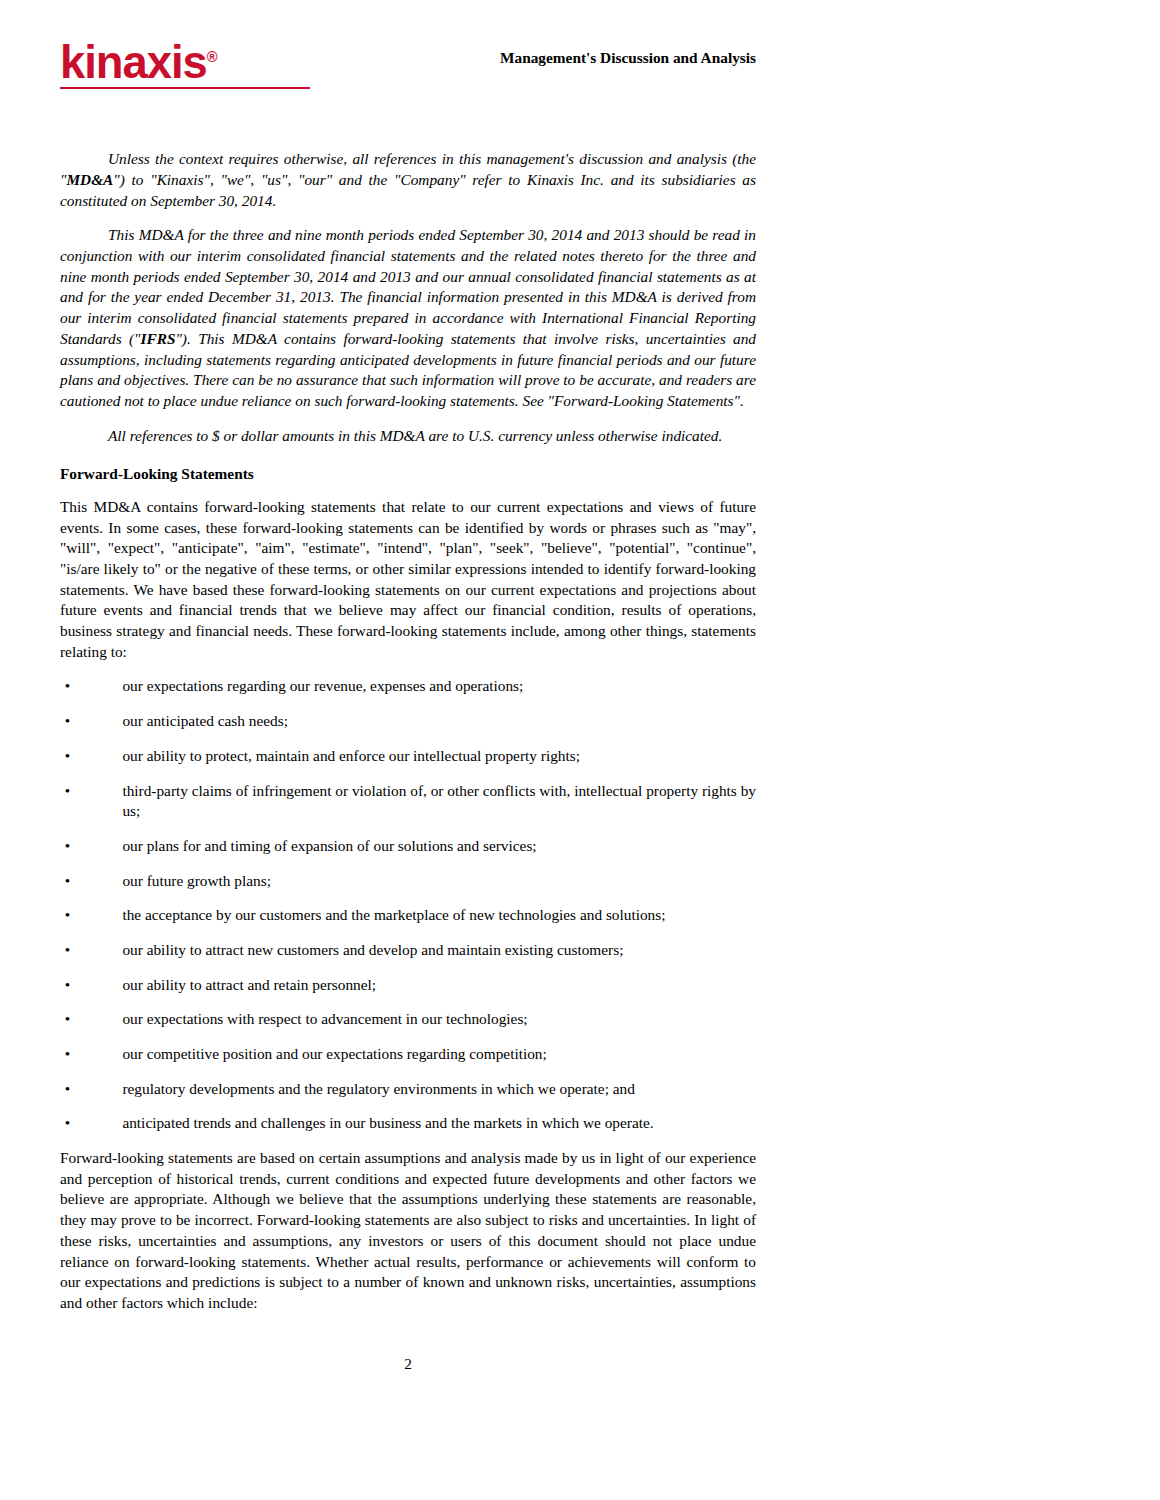kinaxis®
Management's Discussion and Analysis
Unless the context requires otherwise, all references in this management's discussion and analysis (the "MD&A") to "Kinaxis", "we", "us", "our" and the "Company" refer to Kinaxis Inc. and its subsidiaries as constituted on September 30, 2014.
This MD&A for the three and nine month periods ended September 30, 2014 and 2013 should be read in conjunction with our interim consolidated financial statements and the related notes thereto for the three and nine month periods ended September 30, 2014 and 2013 and our annual consolidated financial statements as at and for the year ended December 31, 2013. The financial information presented in this MD&A is derived from our interim consolidated financial statements prepared in accordance with International Financial Reporting Standards ("IFRS"). This MD&A contains forward-looking statements that involve risks, uncertainties and assumptions, including statements regarding anticipated developments in future financial periods and our future plans and objectives. There can be no assurance that such information will prove to be accurate, and readers are cautioned not to place undue reliance on such forward-looking statements. See "Forward-Looking Statements".
All references to $ or dollar amounts in this MD&A are to U.S. currency unless otherwise indicated.
Forward-Looking Statements
This MD&A contains forward-looking statements that relate to our current expectations and views of future events. In some cases, these forward-looking statements can be identified by words or phrases such as "may", "will", "expect", "anticipate", "aim", "estimate", "intend", "plan", "seek", "believe", "potential", "continue", "is/are likely to" or the negative of these terms, or other similar expressions intended to identify forward-looking statements. We have based these forward-looking statements on our current expectations and projections about future events and financial trends that we believe may affect our financial condition, results of operations, business strategy and financial needs. These forward-looking statements include, among other things, statements relating to:
•our expectations regarding our revenue, expenses and operations;
•our anticipated cash needs;
•our ability to protect, maintain and enforce our intellectual property rights;
•third-party claims of infringement or violation of, or other conflicts with, intellectual property rights by us;
•our plans for and timing of expansion of our solutions and services;
•our future growth plans;
•the acceptance by our customers and the marketplace of new technologies and solutions;
•our ability to attract new customers and develop and maintain existing customers;
•our ability to attract and retain personnel;
•our expectations with respect to advancement in our technologies;
•our competitive position and our expectations regarding competition;
•regulatory developments and the regulatory environments in which we operate; and
•anticipated trends and challenges in our business and the markets in which we operate.
Forward-looking statements are based on certain assumptions and analysis made by us in light of our experience and perception of historical trends, current conditions and expected future developments and other factors we believe are appropriate. Although we believe that the assumptions underlying these statements are reasonable, they may prove to be incorrect. Forward-looking statements are also subject to risks and uncertainties. In light of these risks, uncertainties and assumptions, any investors or users of this document should not place undue reliance on forward-looking statements. Whether actual results, performance or achievements will conform to our expectations and predictions is subject to a number of known and unknown risks, uncertainties, assumptions and other factors which include:
2